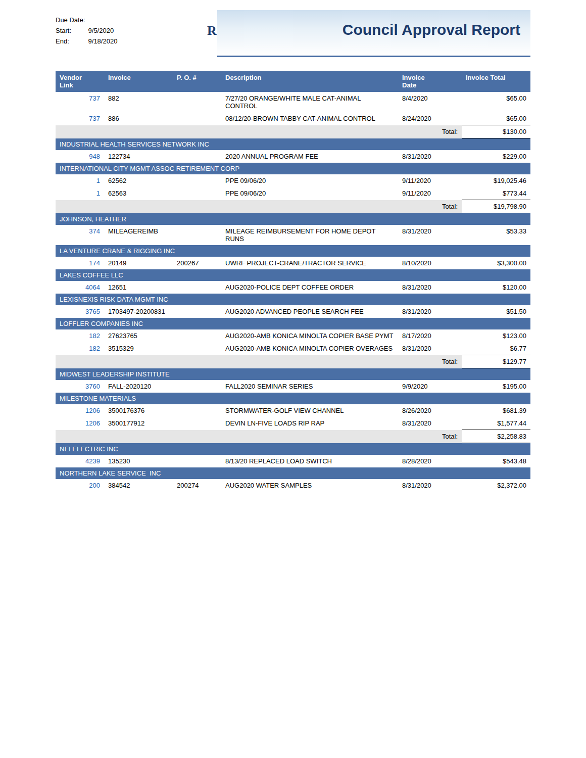| Due Date: | |
| Start: | 9/5/2020 |
| End: | 9/18/2020 |
City of
RIVER FALLS
Council Approval Report
| Vendor Link | Invoice | P. O. # | Description | Invoice Date | Invoice Total |
| --- | --- | --- | --- | --- | --- |
| 737 | 882 | | 7/27/20 ORANGE/WHITE MALE CAT-ANIMAL CONTROL | 8/4/2020 | $65.00 |
| 737 | 886 | | 08/12/20-BROWN TABBY CAT-ANIMAL CONTROL | 8/24/2020 | $65.00 |
| | | | | Total: | $130.00 |
| INDUSTRIAL HEALTH SERVICES NETWORK INC |
| 948 | 122734 | | 2020 ANNUAL PROGRAM FEE | 8/31/2020 | $229.00 |
| INTERNATIONAL CITY MGMT ASSOC RETIREMENT CORP |
| 1 | 62562 | | PPE 09/06/20 | 9/11/2020 | $19,025.46 |
| 1 | 62563 | | PPE 09/06/20 | 9/11/2020 | $773.44 |
| | | | | Total: | $19,798.90 |
| JOHNSON, HEATHER |
| 374 | MILEAGEREIMB | | MILEAGE REIMBURSEMENT FOR HOME DEPOT RUNS | 8/31/2020 | $53.33 |
| LA VENTURE CRANE & RIGGING INC |
| 174 | 20149 | 200267 | UWRF PROJECT-CRANE/TRACTOR SERVICE | 8/10/2020 | $3,300.00 |
| LAKES COFFEE LLC |
| 4064 | 12651 | | AUG2020-POLICE DEPT COFFEE ORDER | 8/31/2020 | $120.00 |
| LEXISNEXIS RISK DATA MGMT INC |
| 3765 | 1703497-20200831 | | AUG2020 ADVANCED PEOPLE SEARCH FEE | 8/31/2020 | $51.50 |
| LOFFLER COMPANIES INC |
| 182 | 27623765 | | AUG2020-AMB KONICA MINOLTA COPIER BASE PYMT | 8/17/2020 | $123.00 |
| 182 | 3515329 | | AUG2020-AMB KONICA MINOLTA COPIER OVERAGES | 8/31/2020 | $6.77 |
| | | | | Total: | $129.77 |
| MIDWEST LEADERSHIP INSTITUTE |
| 3760 | FALL-2020120 | | FALL2020 SEMINAR SERIES | 9/9/2020 | $195.00 |
| MILESTONE MATERIALS |
| 1206 | 3500176376 | | STORMWATER-GOLF VIEW CHANNEL | 8/26/2020 | $681.39 |
| 1206 | 3500177912 | | DEVIN LN-FIVE LOADS RIP RAP | 8/31/2020 | $1,577.44 |
| | | | | Total: | $2,258.83 |
| NEI ELECTRIC INC |
| 4239 | 135230 | | 8/13/20 REPLACED LOAD SWITCH | 8/28/2020 | $543.48 |
| NORTHERN LAKE SERVICE INC |
| 200 | 384542 | 200274 | AUG2020 WATER SAMPLES | 8/31/2020 | $2,372.00 |